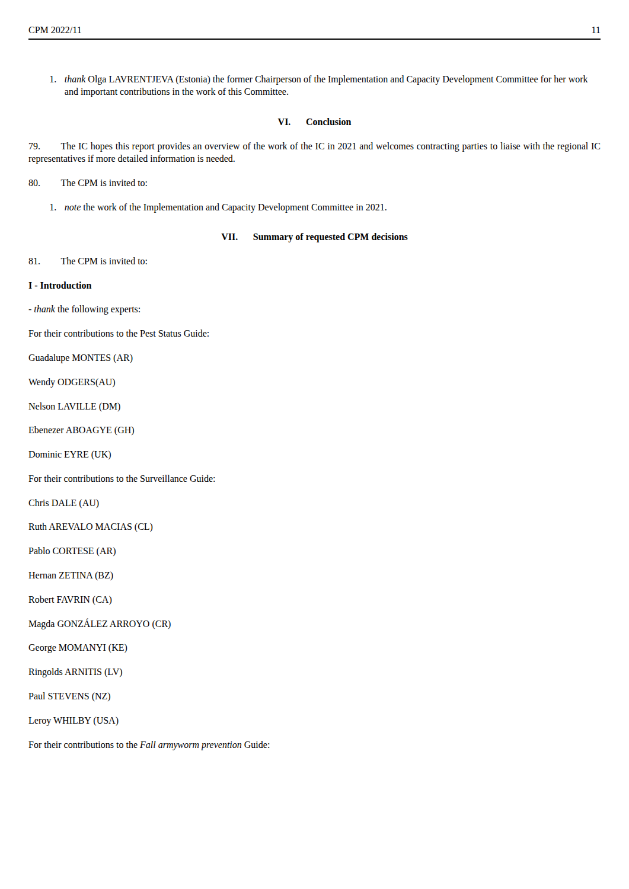CPM 2022/11 11
thank Olga LAVRENTJEVA (Estonia) the former Chairperson of the Implementation and Capacity Development Committee for her work and important contributions in the work of this Committee.
VI. Conclusion
79. The IC hopes this report provides an overview of the work of the IC in 2021 and welcomes contracting parties to liaise with the regional IC representatives if more detailed information is needed.
80. The CPM is invited to:
note the work of the Implementation and Capacity Development Committee in 2021.
VII. Summary of requested CPM decisions
81. The CPM is invited to:
I - Introduction
- thank the following experts:
For their contributions to the Pest Status Guide:
Guadalupe MONTES (AR)
Wendy ODGERS(AU)
Nelson LAVILLE (DM)
Ebenezer ABOAGYE (GH)
Dominic EYRE (UK)
For their contributions to the Surveillance Guide:
Chris DALE (AU)
Ruth AREVALO MACIAS (CL)
Pablo CORTESE (AR)
Hernan ZETINA (BZ)
Robert FAVRIN (CA)
Magda GONZÁLEZ ARROYO (CR)
George MOMANYI (KE)
Ringolds ARNITIS (LV)
Paul STEVENS (NZ)
Leroy WHILBY (USA)
For their contributions to the Fall armyworm prevention Guide: